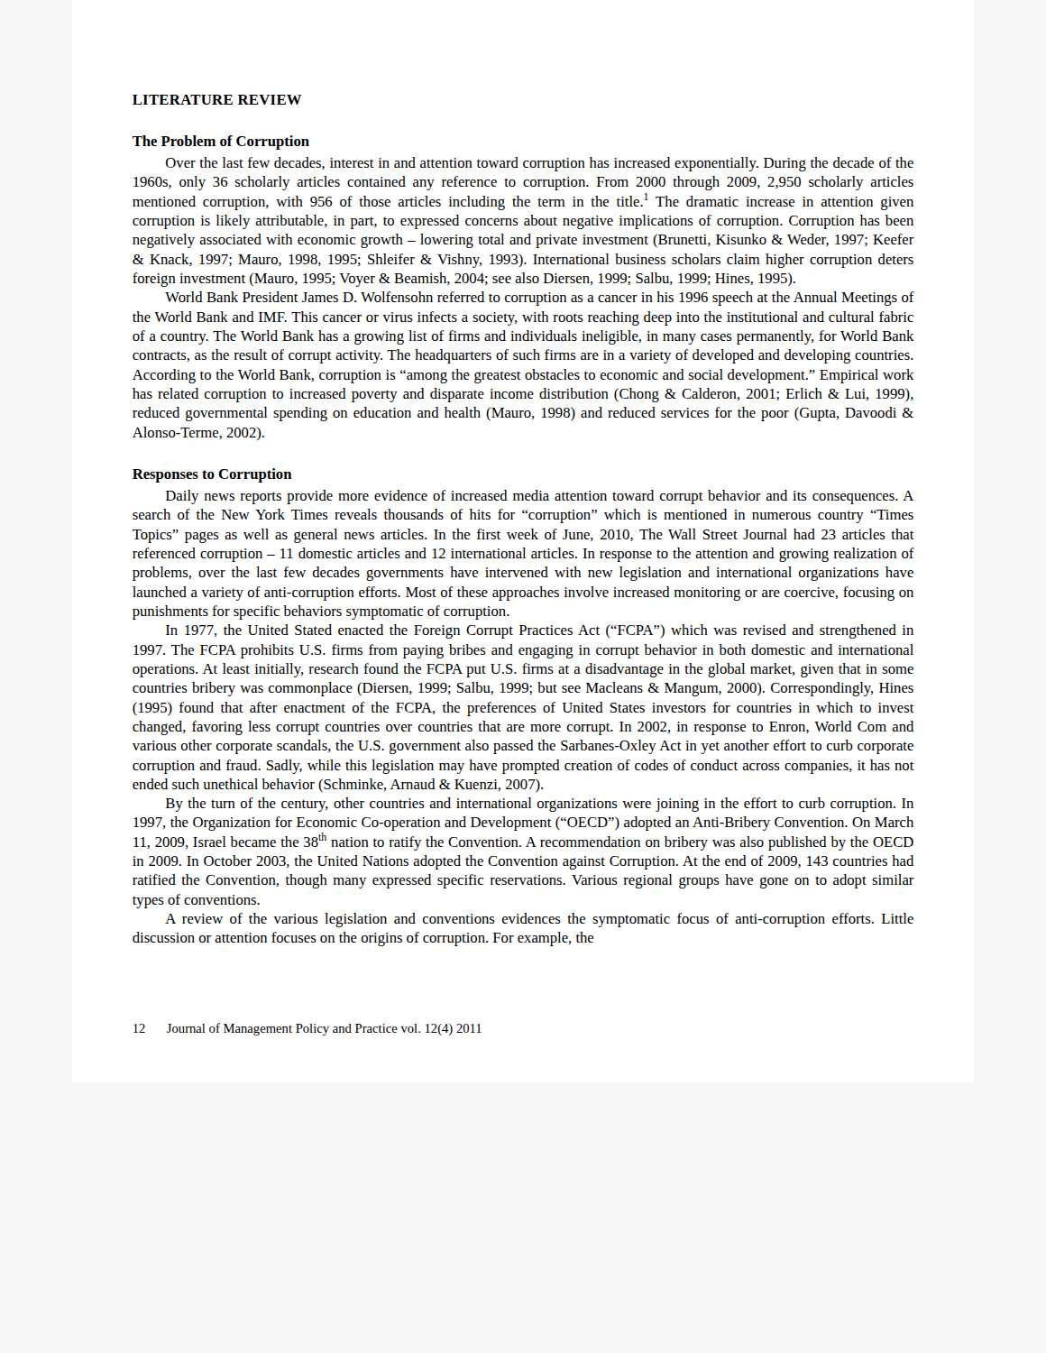LITERATURE REVIEW
The Problem of Corruption
Over the last few decades, interest in and attention toward corruption has increased exponentially. During the decade of the 1960s, only 36 scholarly articles contained any reference to corruption. From 2000 through 2009, 2,950 scholarly articles mentioned corruption, with 956 of those articles including the term in the title.1 The dramatic increase in attention given corruption is likely attributable, in part, to expressed concerns about negative implications of corruption. Corruption has been negatively associated with economic growth – lowering total and private investment (Brunetti, Kisunko & Weder, 1997; Keefer & Knack, 1997; Mauro, 1998, 1995; Shleifer & Vishny, 1993). International business scholars claim higher corruption deters foreign investment (Mauro, 1995; Voyer & Beamish, 2004; see also Diersen, 1999; Salbu, 1999; Hines, 1995).
World Bank President James D. Wolfensohn referred to corruption as a cancer in his 1996 speech at the Annual Meetings of the World Bank and IMF. This cancer or virus infects a society, with roots reaching deep into the institutional and cultural fabric of a country. The World Bank has a growing list of firms and individuals ineligible, in many cases permanently, for World Bank contracts, as the result of corrupt activity. The headquarters of such firms are in a variety of developed and developing countries. According to the World Bank, corruption is “among the greatest obstacles to economic and social development.” Empirical work has related corruption to increased poverty and disparate income distribution (Chong & Calderon, 2001; Erlich & Lui, 1999), reduced governmental spending on education and health (Mauro, 1998) and reduced services for the poor (Gupta, Davoodi & Alonso-Terme, 2002).
Responses to Corruption
Daily news reports provide more evidence of increased media attention toward corrupt behavior and its consequences. A search of the New York Times reveals thousands of hits for “corruption” which is mentioned in numerous country “Times Topics” pages as well as general news articles. In the first week of June, 2010, The Wall Street Journal had 23 articles that referenced corruption – 11 domestic articles and 12 international articles. In response to the attention and growing realization of problems, over the last few decades governments have intervened with new legislation and international organizations have launched a variety of anti-corruption efforts. Most of these approaches involve increased monitoring or are coercive, focusing on punishments for specific behaviors symptomatic of corruption.
In 1977, the United Stated enacted the Foreign Corrupt Practices Act (“FCPA”) which was revised and strengthened in 1997. The FCPA prohibits U.S. firms from paying bribes and engaging in corrupt behavior in both domestic and international operations. At least initially, research found the FCPA put U.S. firms at a disadvantage in the global market, given that in some countries bribery was commonplace (Diersen, 1999; Salbu, 1999; but see Macleans & Mangum, 2000). Correspondingly, Hines (1995) found that after enactment of the FCPA, the preferences of United States investors for countries in which to invest changed, favoring less corrupt countries over countries that are more corrupt. In 2002, in response to Enron, World Com and various other corporate scandals, the U.S. government also passed the Sarbanes-Oxley Act in yet another effort to curb corporate corruption and fraud. Sadly, while this legislation may have prompted creation of codes of conduct across companies, it has not ended such unethical behavior (Schminke, Arnaud & Kuenzi, 2007).
By the turn of the century, other countries and international organizations were joining in the effort to curb corruption. In 1997, the Organization for Economic Co-operation and Development (“OECD”) adopted an Anti-Bribery Convention. On March 11, 2009, Israel became the 38th nation to ratify the Convention. A recommendation on bribery was also published by the OECD in 2009. In October 2003, the United Nations adopted the Convention against Corruption. At the end of 2009, 143 countries had ratified the Convention, though many expressed specific reservations. Various regional groups have gone on to adopt similar types of conventions.
A review of the various legislation and conventions evidences the symptomatic focus of anti-corruption efforts. Little discussion or attention focuses on the origins of corruption. For example, the
12 Journal of Management Policy and Practice vol. 12(4) 2011